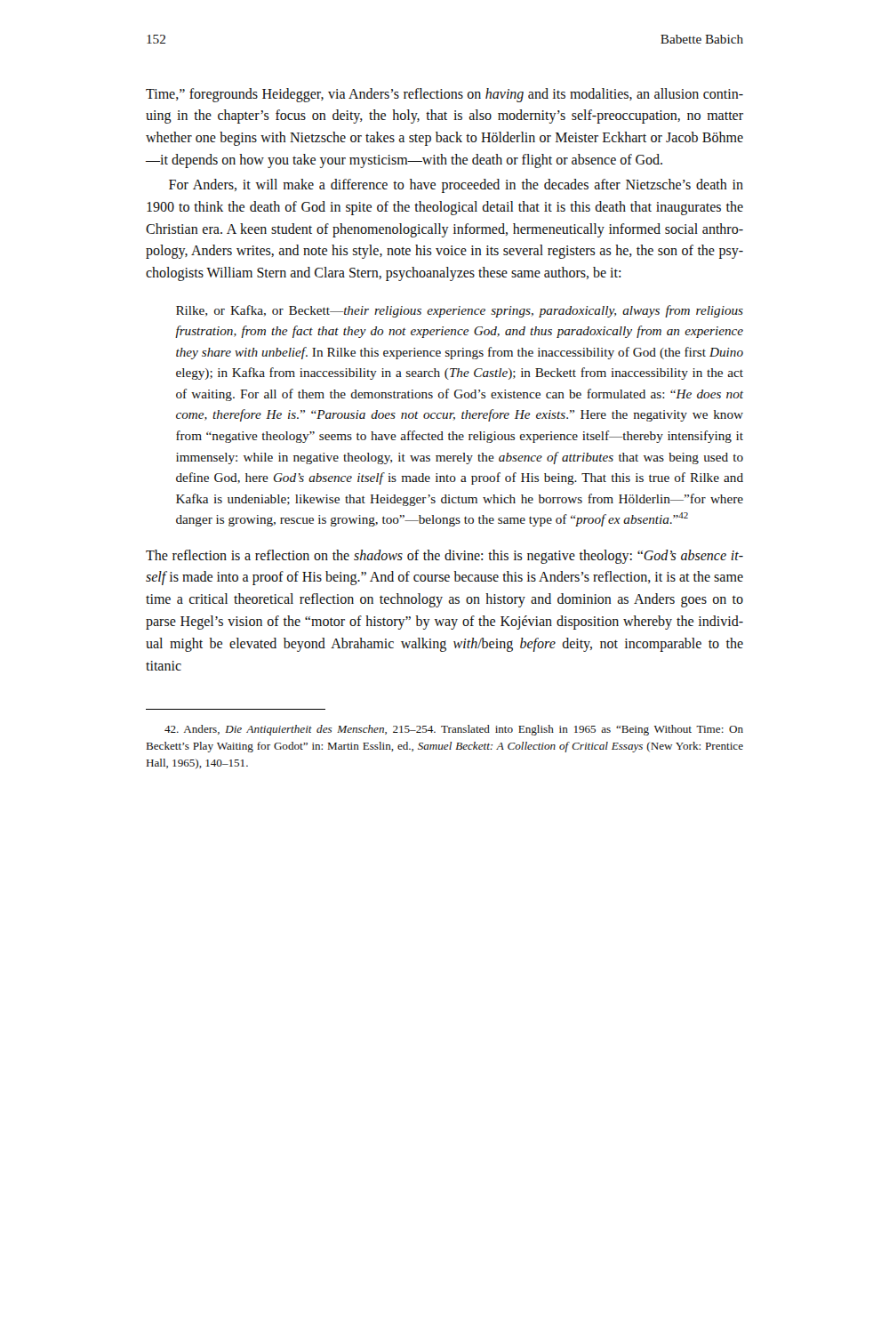152 Babette Babich
Time,” foregrounds Heidegger, via Anders’s reflections on having and its modalities, an allusion continuing in the chapter’s focus on deity, the holy, that is also modernity’s self-preoccupation, no matter whether one begins with Nietzsche or takes a step back to Hölderlin or Meister Eckhart or Jacob Böhme—it depends on how you take your mysticism—with the death or flight or absence of God.
For Anders, it will make a difference to have proceeded in the decades after Nietzsche’s death in 1900 to think the death of God in spite of the theological detail that it is this death that inaugurates the Christian era. A keen student of phenomenologically informed, hermeneutically informed social anthropology, Anders writes, and note his style, note his voice in its several registers as he, the son of the psychologists William Stern and Clara Stern, psychoanalyzes these same authors, be it:
Rilke, or Kafka, or Beckett—their religious experience springs, paradoxically, always from religious frustration, from the fact that they do not experience God, and thus paradoxically from an experience they share with unbelief. In Rilke this experience springs from the inaccessibility of God (the first Duino elegy); in Kafka from inaccessibility in a search (The Castle); in Beckett from inaccessibility in the act of waiting. For all of them the demonstrations of God’s existence can be formulated as: “He does not come, therefore He is.” “Parousia does not occur, therefore He exists.” Here the negativity we know from “negative theology” seems to have affected the religious experience itself—thereby intensifying it immensely: while in negative theology, it was merely the absence of attributes that was being used to define God, here God’s absence itself is made into a proof of His being. That this is true of Rilke and Kafka is undeniable; likewise that Heidegger’s dictum which he borrows from Hölderlin—”for where danger is growing, rescue is growing, too”—belongs to the same type of “proof ex absentia.”42
The reflection is a reflection on the shadows of the divine: this is negative theology: “God’s absence itself is made into a proof of His being.” And of course because this is Anders’s reflection, it is at the same time a critical theoretical reflection on technology as on history and dominion as Anders goes on to parse Hegel’s vision of the “motor of history” by way of the Kojévian disposition whereby the individual might be elevated beyond Abrahamic walking with/being before deity, not incomparable to the titanic
42. Anders, Die Antiquiertheit des Menschen, 215–254. Translated into English in 1965 as “Being Without Time: On Beckett’s Play Waiting for Godot” in: Martin Esslin, ed., Samuel Beckett: A Collection of Critical Essays (New York: Prentice Hall, 1965), 140–151.